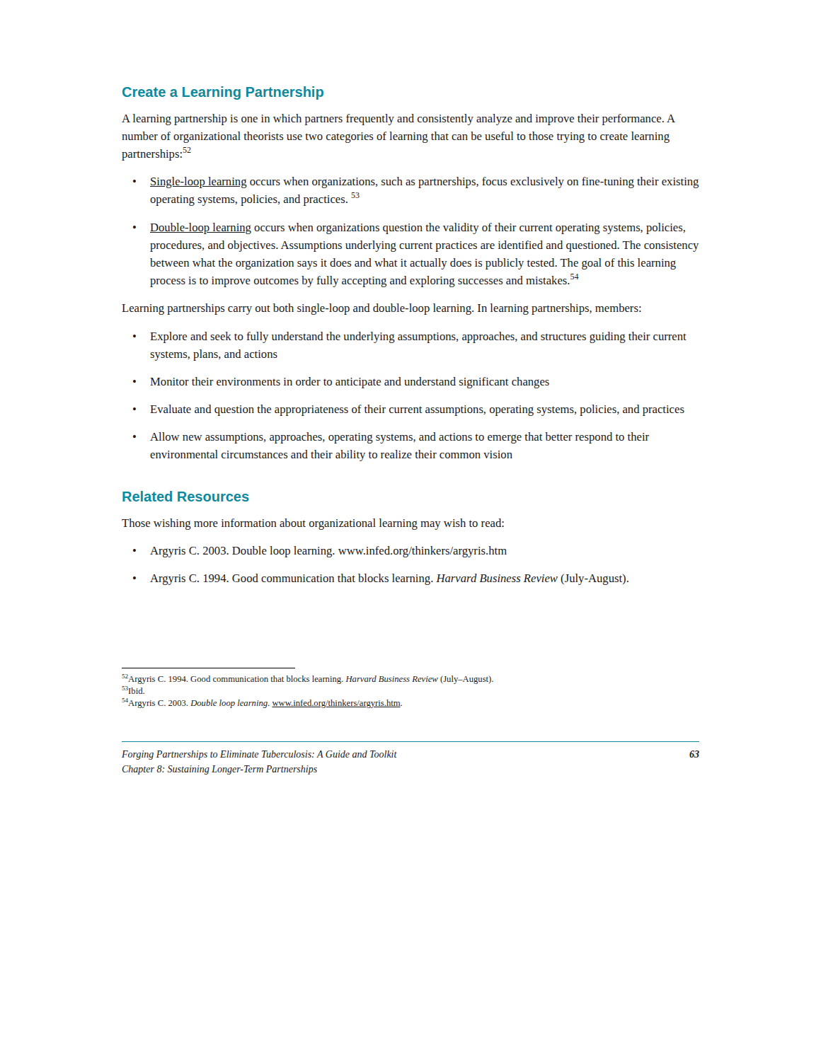Create a Learning Partnership
A learning partnership is one in which partners frequently and consistently analyze and improve their performance. A number of organizational theorists use two categories of learning that can be useful to those trying to create learning partnerships:52
Single-loop learning occurs when organizations, such as partnerships, focus exclusively on fine-tuning their existing operating systems, policies, and practices. 53
Double-loop learning occurs when organizations question the validity of their current operating systems, policies, procedures, and objectives. Assumptions underlying current practices are identified and questioned. The consistency between what the organization says it does and what it actually does is publicly tested. The goal of this learning process is to improve outcomes by fully accepting and exploring successes and mistakes.54
Learning partnerships carry out both single-loop and double-loop learning. In learning partnerships, members:
Explore and seek to fully understand the underlying assumptions, approaches, and structures guiding their current systems, plans, and actions
Monitor their environments in order to anticipate and understand significant changes
Evaluate and question the appropriateness of their current assumptions, operating systems, policies, and practices
Allow new assumptions, approaches, operating systems, and actions to emerge that better respond to their environmental circumstances and their ability to realize their common vision
Related Resources
Those wishing more information about organizational learning may wish to read:
Argyris C. 2003. Double loop learning. www.infed.org/thinkers/argyris.htm
Argyris C. 1994. Good communication that blocks learning. Harvard Business Review (July-August).
52Argyris C. 1994. Good communication that blocks learning. Harvard Business Review (July–August).
53Ibid.
54Argyris C. 2003. Double loop learning. www.infed.org/thinkers/argyris.htm.
Forging Partnerships to Eliminate Tuberculosis: A Guide and Toolkit
Chapter 8: Sustaining Longer-Term Partnerships
63